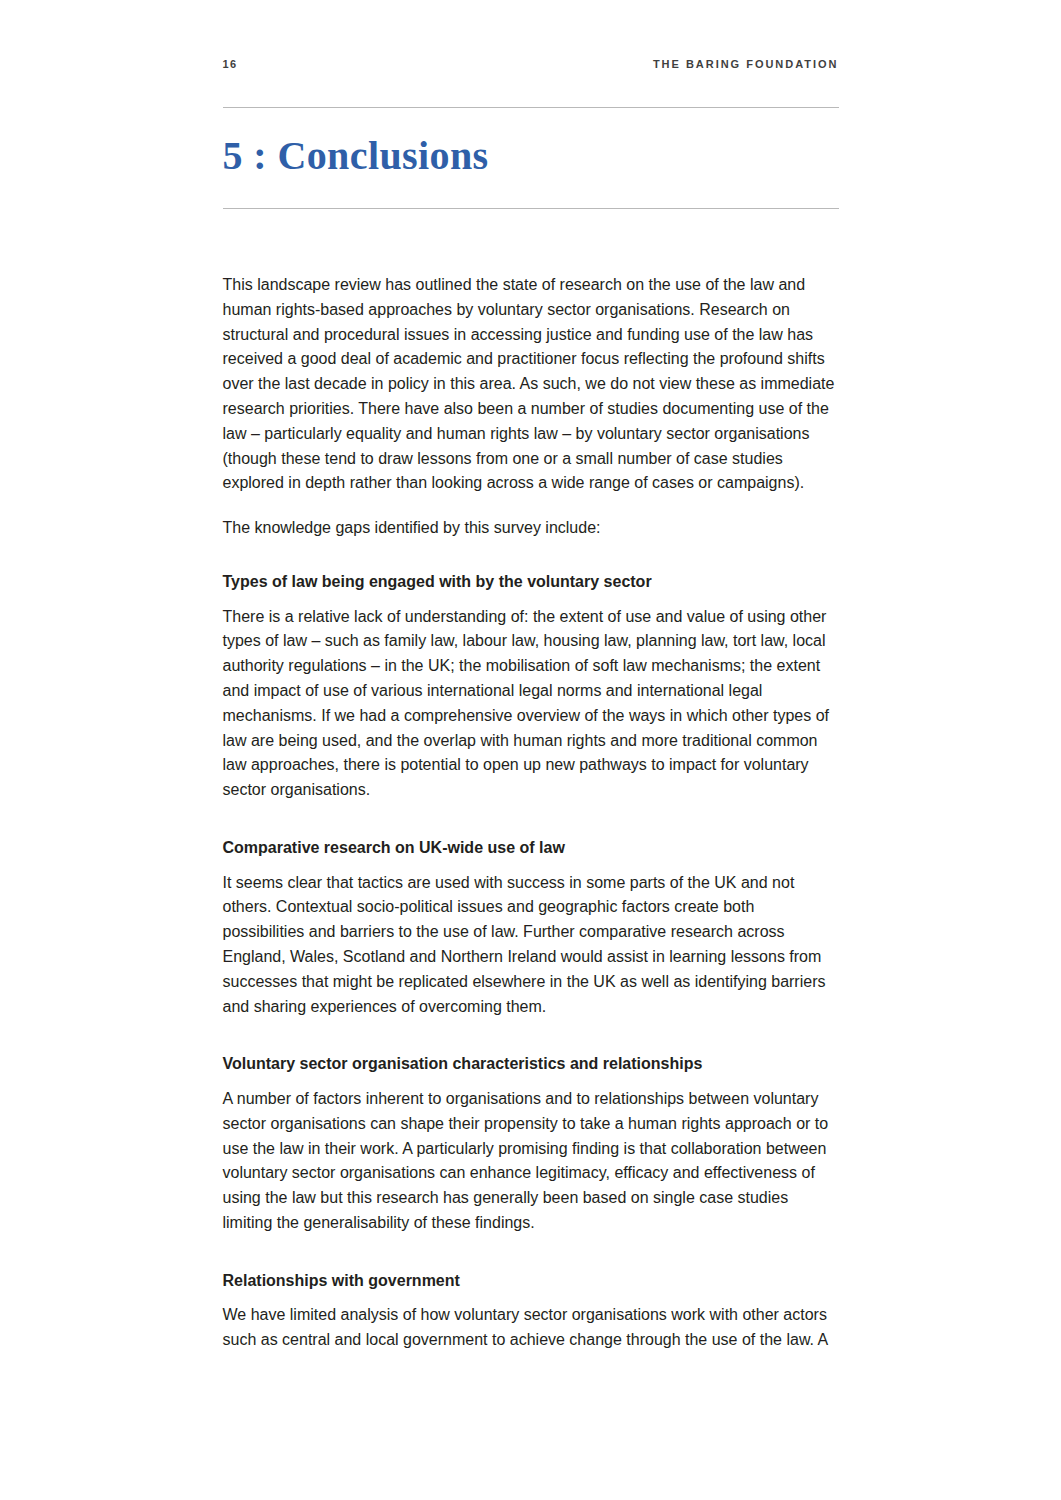16 The Baring Foundation
5 : Conclusions
This landscape review has outlined the state of research on the use of the law and human rights-based approaches by voluntary sector organisations. Research on structural and procedural issues in accessing justice and funding use of the law has received a good deal of academic and practitioner focus reflecting the profound shifts over the last decade in policy in this area. As such, we do not view these as immediate research priorities. There have also been a number of studies documenting use of the law – particularly equality and human rights law – by voluntary sector organisations (though these tend to draw lessons from one or a small number of case studies explored in depth rather than looking across a wide range of cases or campaigns).
The knowledge gaps identified by this survey include:
Types of law being engaged with by the voluntary sector
There is a relative lack of understanding of: the extent of use and value of using other types of law – such as family law, labour law, housing law, planning law, tort law, local authority regulations – in the UK; the mobilisation of soft law mechanisms; the extent and impact of use of various international legal norms and international legal mechanisms. If we had a comprehensive overview of the ways in which other types of law are being used, and the overlap with human rights and more traditional common law approaches, there is potential to open up new pathways to impact for voluntary sector organisations.
Comparative research on UK-wide use of law
It seems clear that tactics are used with success in some parts of the UK and not others. Contextual socio-political issues and geographic factors create both possibilities and barriers to the use of law. Further comparative research across England, Wales, Scotland and Northern Ireland would assist in learning lessons from successes that might be replicated elsewhere in the UK as well as identifying barriers and sharing experiences of overcoming them.
Voluntary sector organisation characteristics and relationships
A number of factors inherent to organisations and to relationships between voluntary sector organisations can shape their propensity to take a human rights approach or to use the law in their work. A particularly promising finding is that collaboration between voluntary sector organisations can enhance legitimacy, efficacy and effectiveness of using the law but this research has generally been based on single case studies limiting the generalisability of these findings.
Relationships with government
We have limited analysis of how voluntary sector organisations work with other actors such as central and local government to achieve change through the use of the law. A